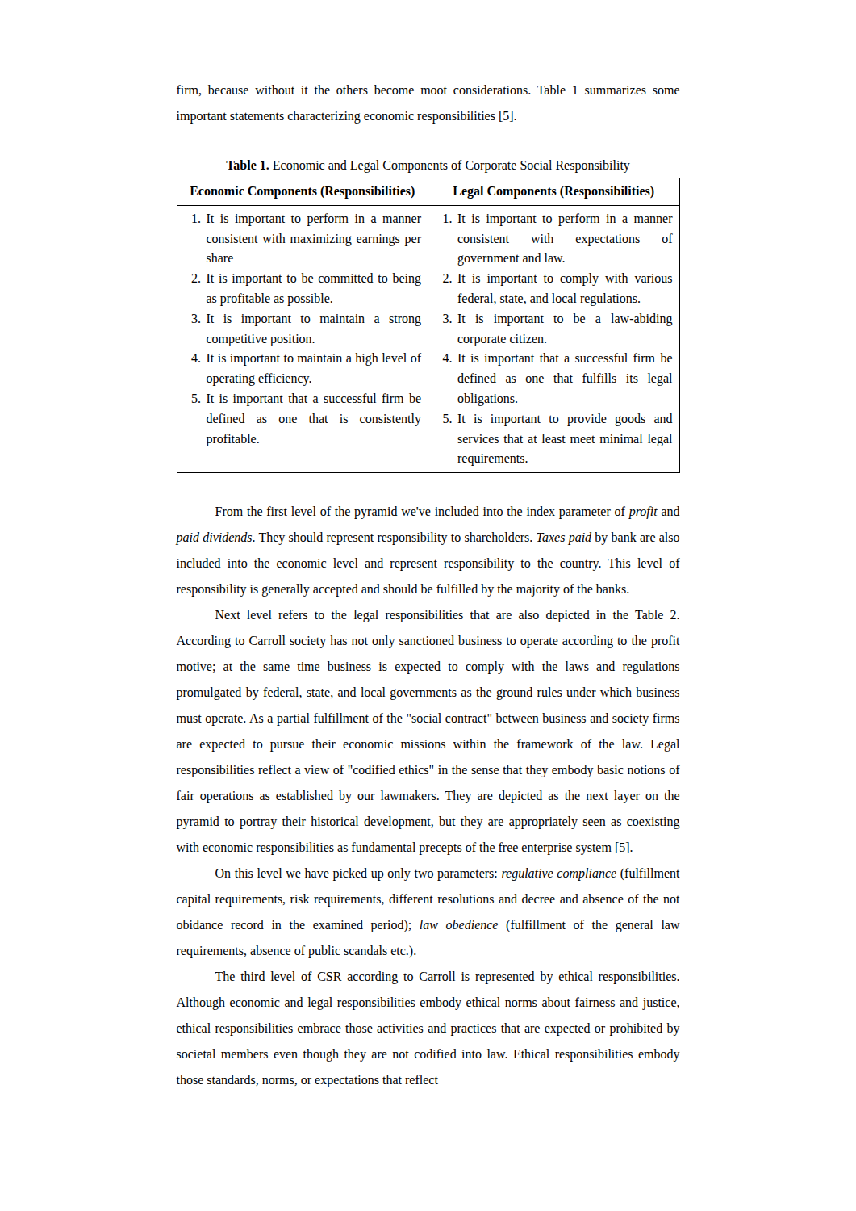firm, because without it the others become moot considerations. Table 1 summarizes some important statements characterizing economic responsibilities [5].
Table 1. Economic and Legal Components of Corporate Social Responsibility
| Economic Components (Responsibilities) | Legal Components (Responsibilities) |
| --- | --- |
| It is important to perform in a manner consistent with maximizing earnings per share It is important to be committed to being as profitable as possible. It is important to maintain a strong competitive position. It is important to maintain a high level of operating efficiency. It is important that a successful firm be defined as one that is consistently profitable. | It is important to perform in a manner consistent with expectations of government and law. It is important to comply with various federal, state, and local regulations. It is important to be a law-abiding corporate citizen. It is important that a successful firm be defined as one that fulfills its legal obligations. It is important to provide goods and services that at least meet minimal legal requirements. |
From the first level of the pyramid we've included into the index parameter of profit and paid dividends. They should represent responsibility to shareholders. Taxes paid by bank are also included into the economic level and represent responsibility to the country. This level of responsibility is generally accepted and should be fulfilled by the majority of the banks.
Next level refers to the legal responsibilities that are also depicted in the Table 2. According to Carroll society has not only sanctioned business to operate according to the profit motive; at the same time business is expected to comply with the laws and regulations promulgated by federal, state, and local governments as the ground rules under which business must operate. As a partial fulfillment of the "social contract" between business and society firms are expected to pursue their economic missions within the framework of the law. Legal responsibilities reflect a view of "codified ethics" in the sense that they embody basic notions of fair operations as established by our lawmakers. They are depicted as the next layer on the pyramid to portray their historical development, but they are appropriately seen as coexisting with economic responsibilities as fundamental precepts of the free enterprise system [5].
On this level we have picked up only two parameters: regulative compliance (fulfillment capital requirements, risk requirements, different resolutions and decree and absence of the not obidance record in the examined period); law obedience (fulfillment of the general law requirements, absence of public scandals etc.).
The third level of CSR according to Carroll is represented by ethical responsibilities. Although economic and legal responsibilities embody ethical norms about fairness and justice, ethical responsibilities embrace those activities and practices that are expected or prohibited by societal members even though they are not codified into law. Ethical responsibilities embody those standards, norms, or expectations that reflect